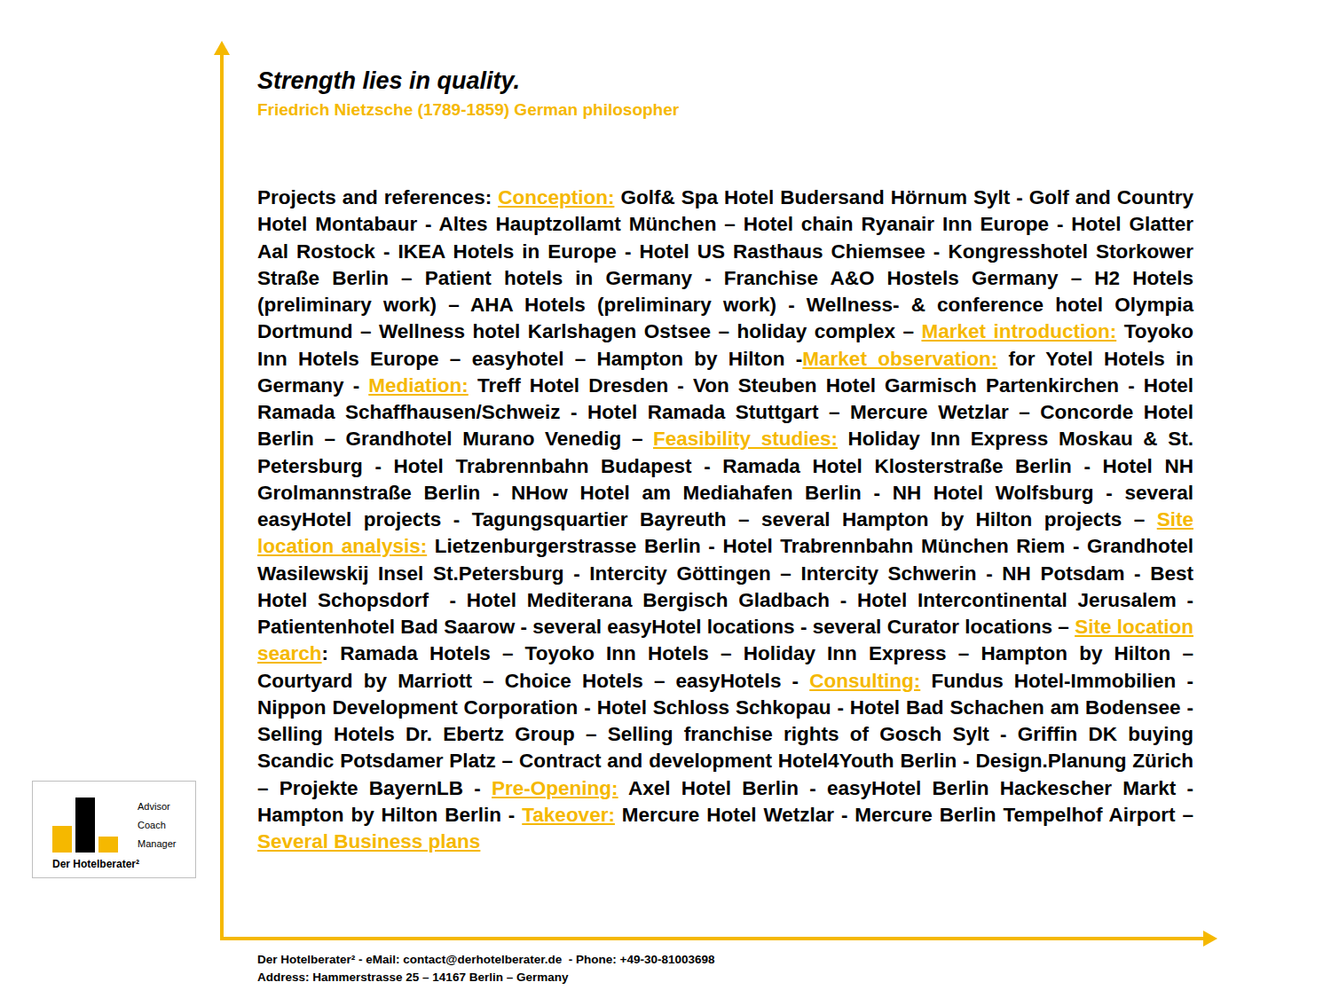Strength lies in quality.
Friedrich Nietzsche (1789-1859) German philosopher
Projects and references: Conception: Golf& Spa Hotel Budersand Hörnum Sylt - Golf and Country Hotel Montabaur - Altes Hauptzollamt München – Hotel chain Ryanair Inn Europe - Hotel Glatter Aal Rostock - IKEA Hotels in Europe - Hotel US Rasthaus Chiemsee - Kongresshotel Storkower Straße Berlin – Patient hotels in Germany - Franchise A&O Hostels Germany – H2 Hotels (preliminary work) – AHA Hotels (preliminary work) - Wellness- & conference hotel Olympia Dortmund – Wellness hotel Karlshagen Ostsee – holiday complex – Market introduction: Toyoko Inn Hotels Europe – easyhotel – Hampton by Hilton -Market observation: for Yotel Hotels in Germany - Mediation: Treff Hotel Dresden - Von Steuben Hotel Garmisch Partenkirchen - Hotel Ramada Schaffhausen/Schweiz - Hotel Ramada Stuttgart – Mercure Wetzlar – Concorde Hotel Berlin – Grandhotel Murano Venedig – Feasibility studies: Holiday Inn Express Moskau & St. Petersburg - Hotel Trabrennbahn Budapest - Ramada Hotel Klosterstraße Berlin - Hotel NH Grolmannstraße Berlin - NHow Hotel am Mediahafen Berlin - NH Hotel Wolfsburg - several easyHotel projects - Tagungsquartier Bayreuth – several Hampton by Hilton projects – Site location analysis: Lietzenburgerstrasse Berlin - Hotel Trabrennbahn München Riem - Grandhotel Wasilewskij Insel St.Petersburg - Intercity Göttingen – Intercity Schwerin - NH Potsdam - Best Hotel Schopsdorf - Hotel Mediterana Bergisch Gladbach - Hotel Intercontinental Jerusalem - Patientenhotel Bad Saarow - several easyHotel locations - several Curator locations – Site location search: Ramada Hotels – Toyoko Inn Hotels – Holiday Inn Express – Hampton by Hilton – Courtyard by Marriott – Choice Hotels – easyHotels - Consulting: Fundus Hotel-Immobilien - Nippon Development Corporation - Hotel Schloss Schkopau - Hotel Bad Schachen am Bodensee - Selling Hotels Dr. Ebertz Group – Selling franchise rights of Gosch Sylt - Griffin DK buying Scandic Potsdamer Platz – Contract and development Hotel4Youth Berlin - Design.Planung Zürich – Projekte BayernLB - Pre-Opening: Axel Hotel Berlin - easyHotel Berlin Hackescher Markt - Hampton by Hilton Berlin - Takeover: Mercure Hotel Wetzlar - Mercure Berlin Tempelhof Airport – Several Business plans
Advisor
Coach
Manager
Der Hotelberater²
Der Hotelberater² - eMail: contact@derhotelberater.de - Phone: +49-30-81003698
Address: Hammerstrasse 25 – 14167 Berlin – Germany